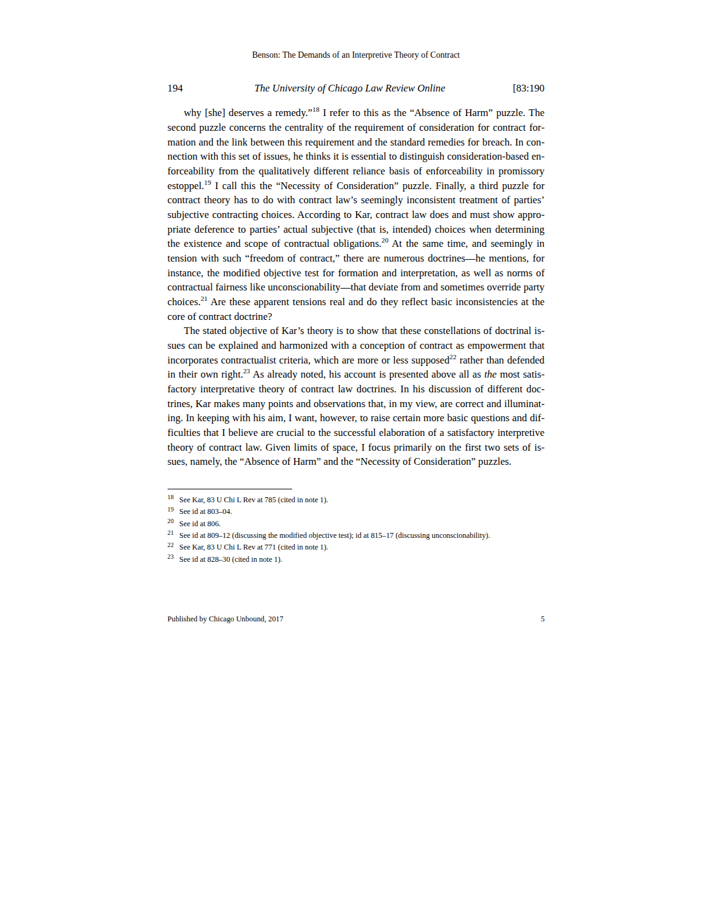Benson: The Demands of an Interpretive Theory of Contract
194 The University of Chicago Law Review Online [83:190
why [she] deserves a remedy.”18 I refer to this as the “Absence of Harm” puzzle. The second puzzle concerns the centrality of the requirement of consideration for contract formation and the link between this requirement and the standard remedies for breach. In connection with this set of issues, he thinks it is essential to distinguish consideration-based enforceability from the qualitatively different reliance basis of enforceability in promissory estoppel.19 I call this the “Necessity of Consideration” puzzle. Finally, a third puzzle for contract theory has to do with contract law’s seemingly inconsistent treatment of parties’ subjective contracting choices. According to Kar, contract law does and must show appropriate deference to parties’ actual subjective (that is, intended) choices when determining the existence and scope of contractual obligations.20 At the same time, and seemingly in tension with such “freedom of contract,” there are numerous doctrines—he mentions, for instance, the modified objective test for formation and interpretation, as well as norms of contractual fairness like unconscionability—that deviate from and sometimes override party choices.21 Are these apparent tensions real and do they reflect basic inconsistencies at the core of contract doctrine?
The stated objective of Kar’s theory is to show that these constellations of doctrinal issues can be explained and harmonized with a conception of contract as empowerment that incorporates contractualist criteria, which are more or less supposed22 rather than defended in their own right.23 As already noted, his account is presented above all as the most satisfactory interpretative theory of contract law doctrines. In his discussion of different doctrines, Kar makes many points and observations that, in my view, are correct and illuminating. In keeping with his aim, I want, however, to raise certain more basic questions and difficulties that I believe are crucial to the successful elaboration of a satisfactory interpretive theory of contract law. Given limits of space, I focus primarily on the first two sets of issues, namely, the “Absence of Harm” and the “Necessity of Consideration” puzzles.
18 See Kar, 83 U Chi L Rev at 785 (cited in note 1).
19 See id at 803–04.
20 See id at 806.
21 See id at 809–12 (discussing the modified objective test); id at 815–17 (discussing unconscionability).
22 See Kar, 83 U Chi L Rev at 771 (cited in note 1).
23 See id at 828–30 (cited in note 1).
Published by Chicago Unbound, 2017 5